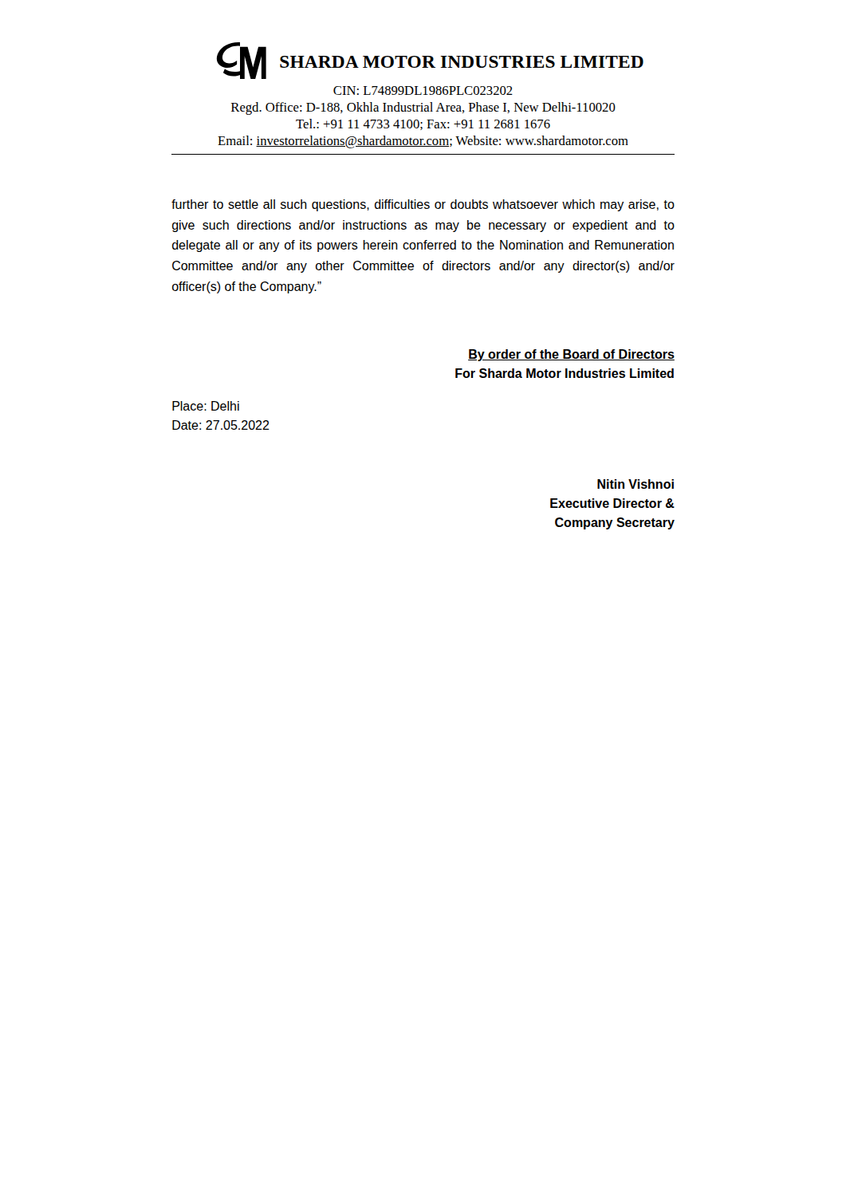SHARDA MOTOR INDUSTRIES LIMITED
CIN: L74899DL1986PLC023202
Regd. Office: D-188, Okhla Industrial Area, Phase I, New Delhi-110020
Tel.: +91 11 4733 4100; Fax: +91 11 2681 1676
Email: investorrelations@shardamotor.com; Website: www.shardamotor.com
further to settle all such questions, difficulties or doubts whatsoever which may arise, to give such directions and/or instructions as may be necessary or expedient and to delegate all or any of its powers herein conferred to the Nomination and Remuneration Committee and/or any other Committee of directors and/or any director(s) and/or officer(s) of the Company.”
By order of the Board of Directors
For Sharda Motor Industries Limited
Place: Delhi
Date: 27.05.2022
Nitin Vishnoi
Executive Director &
Company Secretary